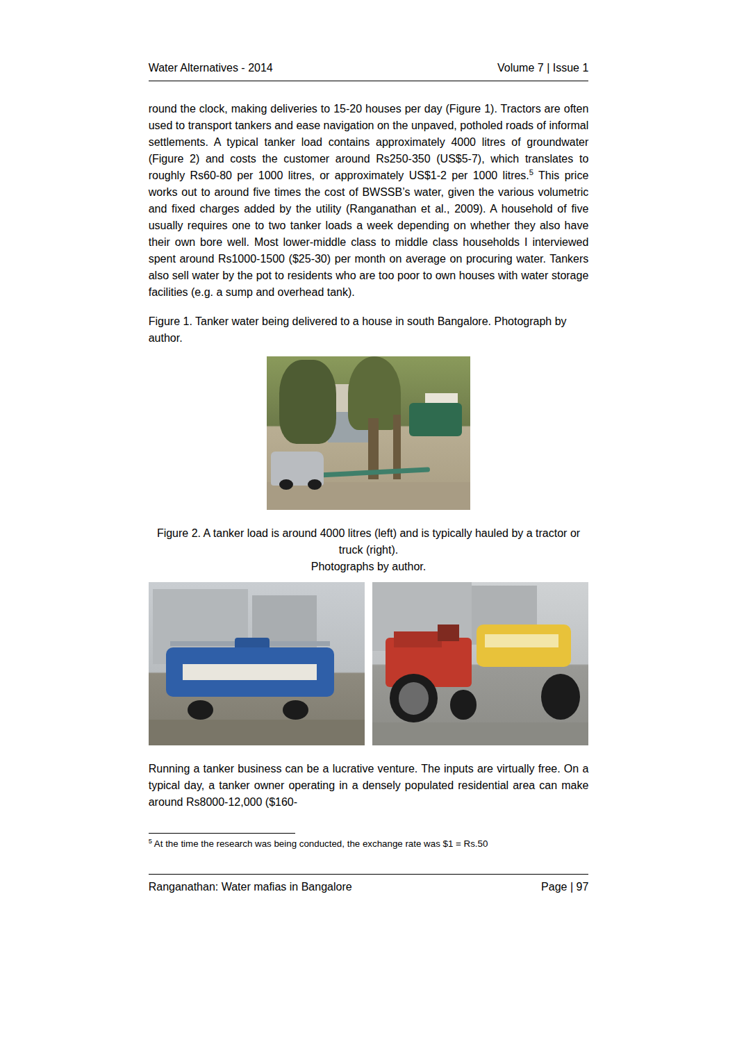Water Alternatives - 2014
Volume 7 | Issue 1
round the clock, making deliveries to 15-20 houses per day (Figure 1). Tractors are often used to transport tankers and ease navigation on the unpaved, potholed roads of informal settlements. A typical tanker load contains approximately 4000 litres of groundwater (Figure 2) and costs the customer around Rs250-350 (US$5-7), which translates to roughly Rs60-80 per 1000 litres, or approximately US$1-2 per 1000 litres.5 This price works out to around five times the cost of BWSSB’s water, given the various volumetric and fixed charges added by the utility (Ranganathan et al., 2009). A household of five usually requires one to two tanker loads a week depending on whether they also have their own bore well. Most lower-middle class to middle class households I interviewed spent around Rs1000-1500 ($25-30) per month on average on procuring water. Tankers also sell water by the pot to residents who are too poor to own houses with water storage facilities (e.g. a sump and overhead tank).
Figure 1. Tanker water being delivered to a house in south Bangalore. Photograph by author.
Figure 2. A tanker load is around 4000 litres (left) and is typically hauled by a tractor or truck (right).
Photographs by author.
Running a tanker business can be a lucrative venture. The inputs are virtually free. On a typical day, a tanker owner operating in a densely populated residential area can make around Rs8000-12,000 ($160-
5 At the time the research was being conducted, the exchange rate was $1 = Rs.50
Ranganathan: Water mafias in Bangalore
Page | 97